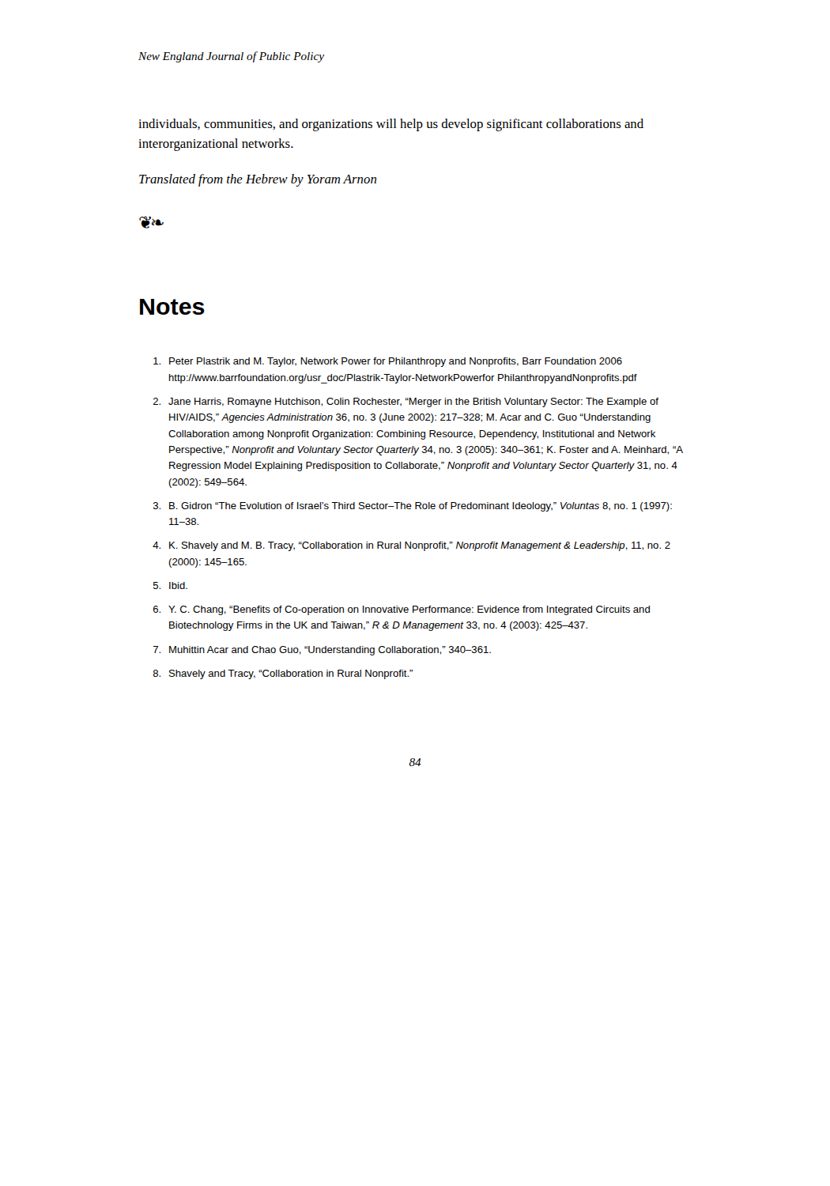New England Journal of Public Policy
individuals, communities, and organizations will help us develop significant collaborations and interorganizational networks.
Translated from the Hebrew by Yoram Arnon
❦❧
Notes
Peter Plastrik and M. Taylor, Network Power for Philanthropy and Nonprofits, Barr Foundation 2006 http://www.barrfoundation.org/usr_doc/Plastrik-Taylor-NetworkPowerfor PhilanthropyandNonprofits.pdf
Jane Harris, Romayne Hutchison, Colin Rochester, “Merger in the British Voluntary Sector: The Example of HIV/AIDS,” Agencies Administration 36, no. 3 (June 2002): 217–328; M. Acar and C. Guo “Understanding Collaboration among Nonprofit Organization: Combining Resource, Dependency, Institutional and Network Perspective,” Nonprofit and Voluntary Sector Quarterly 34, no. 3 (2005): 340–361; K. Foster and A. Meinhard, “A Regression Model Explaining Predisposition to Collaborate,” Nonprofit and Voluntary Sector Quarterly 31, no. 4 (2002): 549–564.
B. Gidron “The Evolution of Israel’s Third Sector–The Role of Predominant Ideology,” Voluntas 8, no. 1 (1997): 11–38.
K. Shavely and M. B. Tracy, “Collaboration in Rural Nonprofit,” Nonprofit Management & Leadership, 11, no. 2 (2000): 145–165.
Ibid.
Y. C. Chang, “Benefits of Co-operation on Innovative Performance: Evidence from Integrated Circuits and Biotechnology Firms in the UK and Taiwan,” R & D Management 33, no. 4 (2003): 425–437.
Muhittin Acar and Chao Guo, “Understanding Collaboration,” 340–361.
Shavely and Tracy, “Collaboration in Rural Nonprofit.”
84